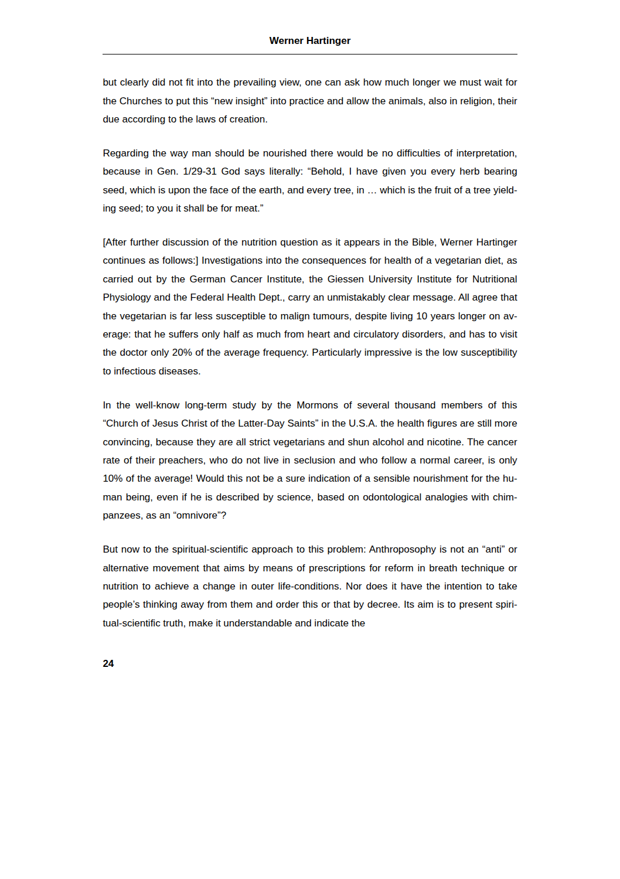Werner Hartinger
but clearly did not fit into the prevailing view, one can ask how much longer we must wait for the Churches to put this “new insight” into practice and allow the animals, also in religion, their due according to the laws of creation.
Regarding the way man should be nourished there would be no difficulties of interpretation, because in Gen. 1/29-31 God says literally: “Behold, I have given you every herb bearing seed, which is upon the face of the earth, and every tree, in … which is the fruit of a tree yielding seed; to you it shall be for meat.”
[After further discussion of the nutrition question as it appears in the Bible, Werner Hartinger continues as follows:] Investigations into the consequences for health of a vegetarian diet, as carried out by the German Cancer Institute, the Giessen University Institute for Nutritional Physiology and the Federal Health Dept., carry an unmistakably clear message. All agree that the vegetarian is far less susceptible to malign tumours, despite living 10 years longer on average: that he suffers only half as much from heart and circulatory disorders, and has to visit the doctor only 20% of the average frequency. Particularly impressive is the low susceptibility to infectious diseases.
In the well-know long-term study by the Mormons of several thousand members of this “Church of Jesus Christ of the Latter-Day Saints” in the U.S.A. the health figures are still more convincing, because they are all strict vegetarians and shun alcohol and nicotine. The cancer rate of their preachers, who do not live in seclusion and who follow a normal career, is only 10% of the average! Would this not be a sure indication of a sensible nourishment for the human being, even if he is described by science, based on odontological analogies with chimpanzees, as an “omnivore”?
But now to the spiritual-scientific approach to this problem: Anthroposophy is not an “anti” or alternative movement that aims by means of prescriptions for reform in breath technique or nutrition to achieve a change in outer life-conditions. Nor does it have the intention to take people’s thinking away from them and order this or that by decree. Its aim is to present spiritual-scientific truth, make it understandable and indicate the
24